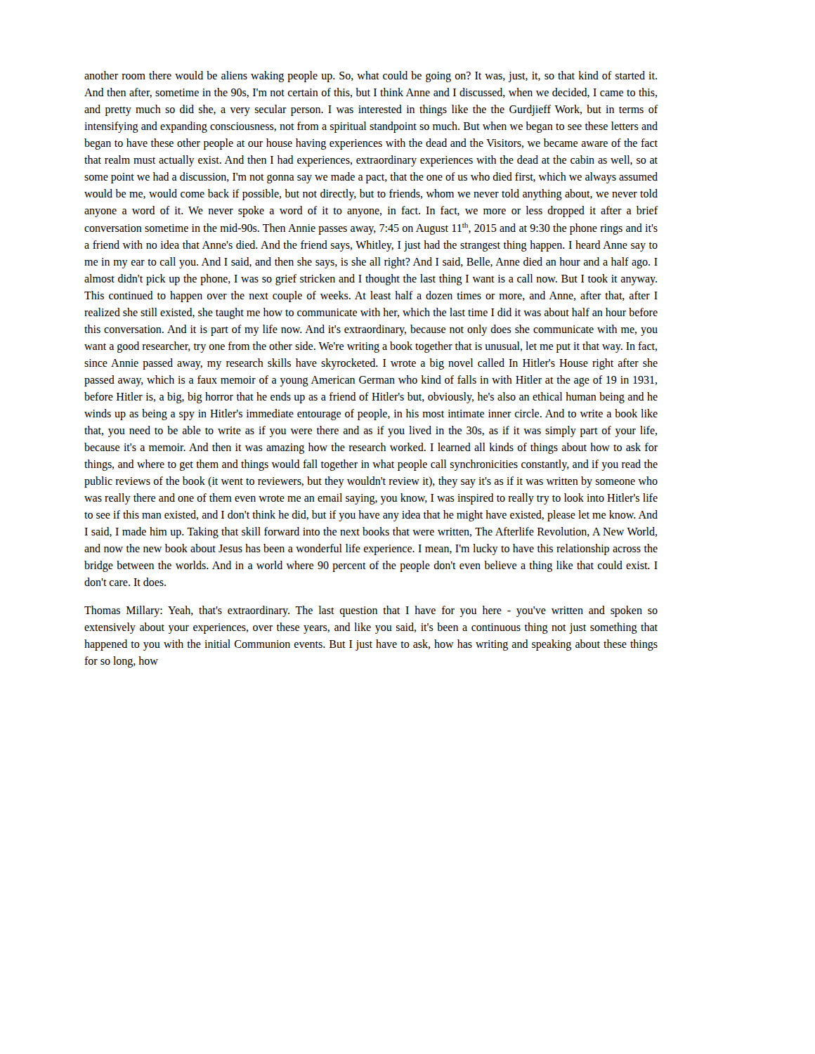another room there would be aliens waking people up. So, what could be going on? It was, just, it, so that kind of started it. And then after, sometime in the 90s, I'm not certain of this, but I think Anne and I discussed, when we decided, I came to this, and pretty much so did she, a very secular person. I was interested in things like the the Gurdjieff Work, but in terms of intensifying and expanding consciousness, not from a spiritual standpoint so much. But when we began to see these letters and began to have these other people at our house having experiences with the dead and the Visitors, we became aware of the fact that realm must actually exist. And then I had experiences, extraordinary experiences with the dead at the cabin as well, so at some point we had a discussion, I'm not gonna say we made a pact, that the one of us who died first, which we always assumed would be me, would come back if possible, but not directly, but to friends, whom we never told anything about, we never told anyone a word of it. We never spoke a word of it to anyone, in fact. In fact, we more or less dropped it after a brief conversation sometime in the mid-90s. Then Annie passes away, 7:45 on August 11th, 2015 and at 9:30 the phone rings and it's a friend with no idea that Anne's died. And the friend says, Whitley, I just had the strangest thing happen. I heard Anne say to me in my ear to call you. And I said, and then she says, is she all right? And I said, Belle, Anne died an hour and a half ago. I almost didn't pick up the phone, I was so grief stricken and I thought the last thing I want is a call now. But I took it anyway. This continued to happen over the next couple of weeks. At least half a dozen times or more, and Anne, after that, after I realized she still existed, she taught me how to communicate with her, which the last time I did it was about half an hour before this conversation. And it is part of my life now. And it's extraordinary, because not only does she communicate with me, you want a good researcher, try one from the other side. We're writing a book together that is unusual, let me put it that way. In fact, since Annie passed away, my research skills have skyrocketed. I wrote a big novel called In Hitler's House right after she passed away, which is a faux memoir of a young American German who kind of falls in with Hitler at the age of 19 in 1931, before Hitler is, a big, big horror that he ends up as a friend of Hitler's but, obviously, he's also an ethical human being and he winds up as being a spy in Hitler's immediate entourage of people, in his most intimate inner circle. And to write a book like that, you need to be able to write as if you were there and as if you lived in the 30s, as if it was simply part of your life, because it's a memoir. And then it was amazing how the research worked. I learned all kinds of things about how to ask for things, and where to get them and things would fall together in what people call synchronicities constantly, and if you read the public reviews of the book (it went to reviewers, but they wouldn't review it), they say it's as if it was written by someone who was really there and one of them even wrote me an email saying, you know, I was inspired to really try to look into Hitler's life to see if this man existed, and I don't think he did, but if you have any idea that he might have existed, please let me know. And I said, I made him up. Taking that skill forward into the next books that were written, The Afterlife Revolution, A New World, and now the new book about Jesus has been a wonderful life experience. I mean, I'm lucky to have this relationship across the bridge between the worlds. And in a world where 90 percent of the people don't even believe a thing like that could exist. I don't care. It does.
Thomas Millary: Yeah, that's extraordinary. The last question that I have for you here - you've written and spoken so extensively about your experiences, over these years, and like you said, it's been a continuous thing not just something that happened to you with the initial Communion events. But I just have to ask, how has writing and speaking about these things for so long, how